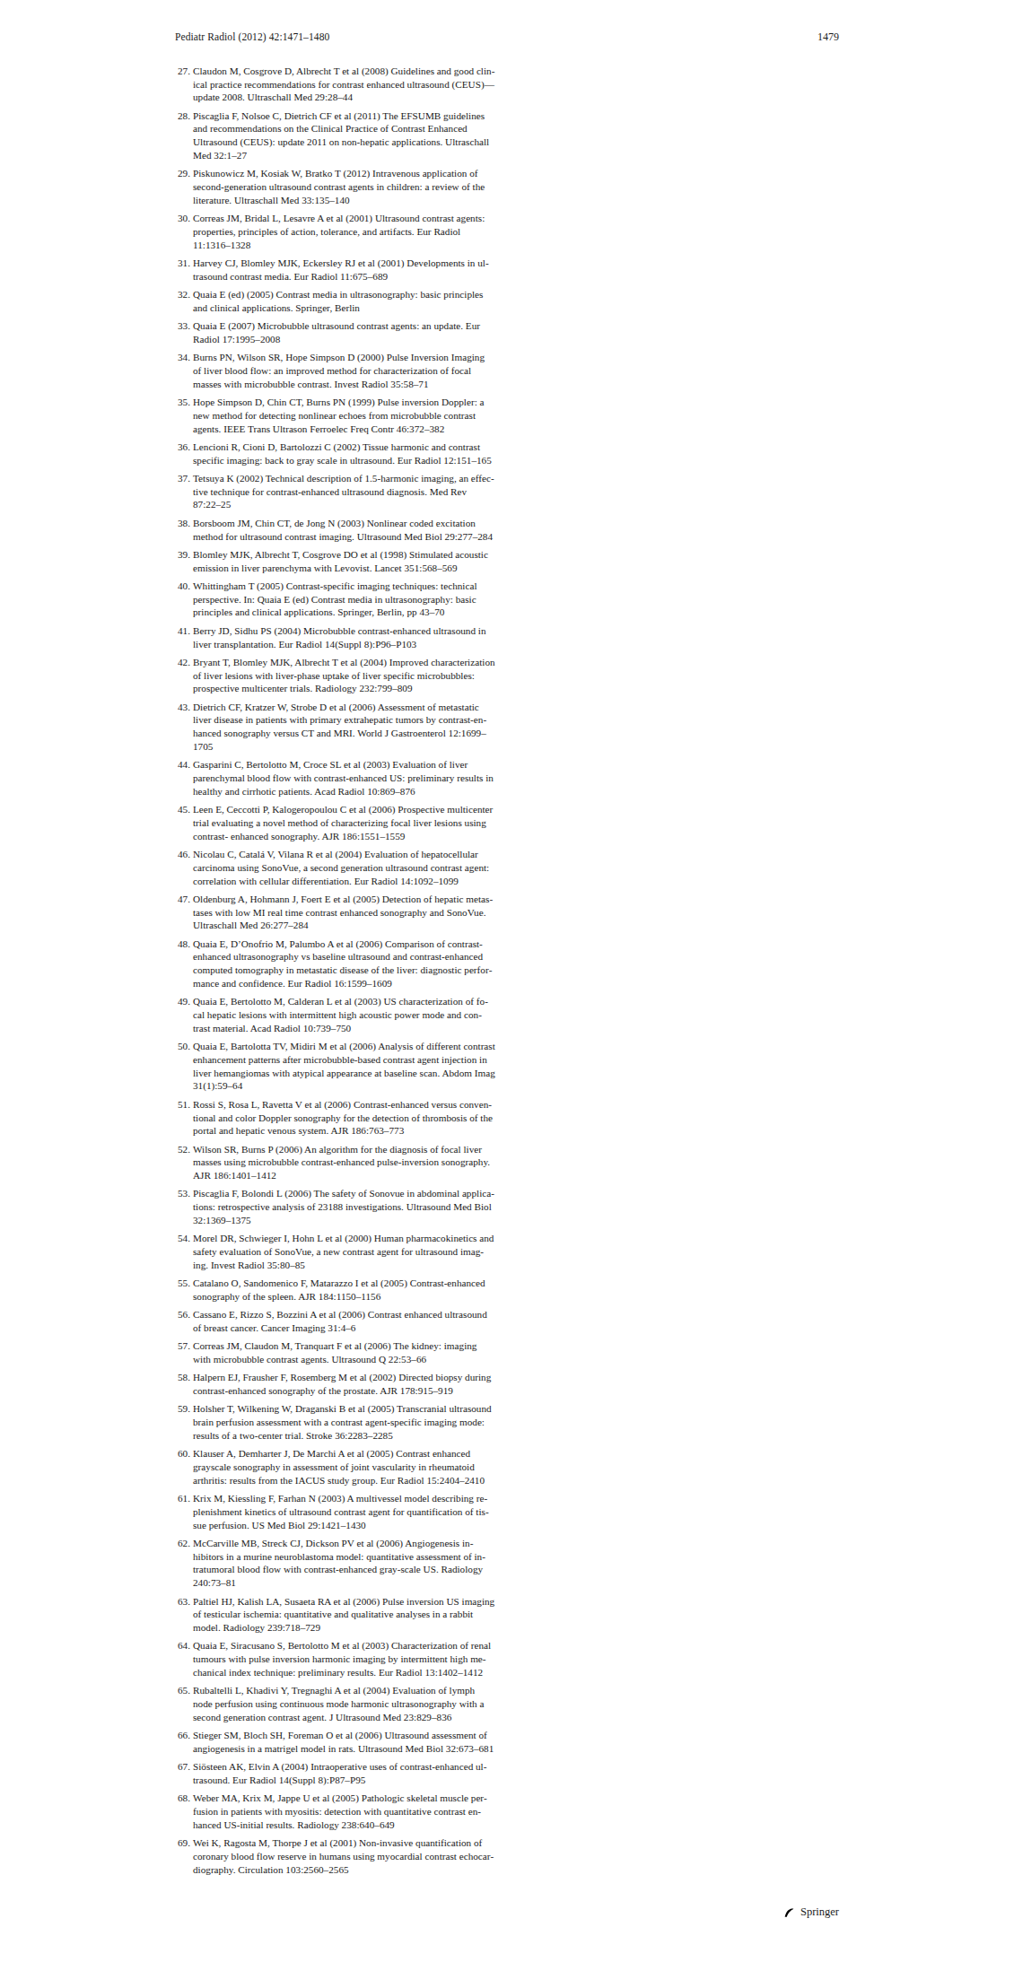Pediatr Radiol (2012) 42:1471–1480
1479
27. Claudon M, Cosgrove D, Albrecht T et al (2008) Guidelines and good clinical practice recommendations for contrast enhanced ultrasound (CEUS)—update 2008. Ultraschall Med 29:28–44
28. Piscaglia F, Nolsoe C, Dietrich CF et al (2011) The EFSUMB guidelines and recommendations on the Clinical Practice of Contrast Enhanced Ultrasound (CEUS): update 2011 on non-hepatic applications. Ultraschall Med 32:1–27
29. Piskunowicz M, Kosiak W, Bratko T (2012) Intravenous application of second-generation ultrasound contrast agents in children: a review of the literature. Ultraschall Med 33:135–140
30. Correas JM, Bridal L, Lesavre A et al (2001) Ultrasound contrast agents: properties, principles of action, tolerance, and artifacts. Eur Radiol 11:1316–1328
31. Harvey CJ, Blomley MJK, Eckersley RJ et al (2001) Developments in ultrasound contrast media. Eur Radiol 11:675–689
32. Quaia E (ed) (2005) Contrast media in ultrasonography: basic principles and clinical applications. Springer, Berlin
33. Quaia E (2007) Microbubble ultrasound contrast agents: an update. Eur Radiol 17:1995–2008
34. Burns PN, Wilson SR, Hope Simpson D (2000) Pulse Inversion Imaging of liver blood flow: an improved method for characterization of focal masses with microbubble contrast. Invest Radiol 35:58–71
35. Hope Simpson D, Chin CT, Burns PN (1999) Pulse inversion Doppler: a new method for detecting nonlinear echoes from microbubble contrast agents. IEEE Trans Ultrason Ferroelec Freq Contr 46:372–382
36. Lencioni R, Cioni D, Bartolozzi C (2002) Tissue harmonic and contrast specific imaging: back to gray scale in ultrasound. Eur Radiol 12:151–165
37. Tetsuya K (2002) Technical description of 1.5-harmonic imaging, an effective technique for contrast-enhanced ultrasound diagnosis. Med Rev 87:22–25
38. Borsboom JM, Chin CT, de Jong N (2003) Nonlinear coded excitation method for ultrasound contrast imaging. Ultrasound Med Biol 29:277–284
39. Blomley MJK, Albrecht T, Cosgrove DO et al (1998) Stimulated acoustic emission in liver parenchyma with Levovist. Lancet 351:568–569
40. Whittingham T (2005) Contrast-specific imaging techniques: technical perspective. In: Quaia E (ed) Contrast media in ultrasonography: basic principles and clinical applications. Springer, Berlin, pp 43–70
41. Berry JD, Sidhu PS (2004) Microbubble contrast-enhanced ultrasound in liver transplantation. Eur Radiol 14(Suppl 8):P96–P103
42. Bryant T, Blomley MJK, Albrecht T et al (2004) Improved characterization of liver lesions with liver-phase uptake of liver specific microbubbles: prospective multicenter trials. Radiology 232:799–809
43. Dietrich CF, Kratzer W, Strobe D et al (2006) Assessment of metastatic liver disease in patients with primary extrahepatic tumors by contrast-enhanced sonography versus CT and MRI. World J Gastroenterol 12:1699–1705
44. Gasparini C, Bertolotto M, Croce SL et al (2003) Evaluation of liver parenchymal blood flow with contrast-enhanced US: preliminary results in healthy and cirrhotic patients. Acad Radiol 10:869–876
45. Leen E, Ceccotti P, Kalogeropoulou C et al (2006) Prospective multicenter trial evaluating a novel method of characterizing focal liver lesions using contrast- enhanced sonography. AJR 186:1551–1559
46. Nicolau C, Catalá V, Vilana R et al (2004) Evaluation of hepatocellular carcinoma using SonoVue, a second generation ultrasound contrast agent: correlation with cellular differentiation. Eur Radiol 14:1092–1099
47. Oldenburg A, Hohmann J, Foert E et al (2005) Detection of hepatic metastases with low MI real time contrast enhanced sonography and SonoVue. Ultraschall Med 26:277–284
48. Quaia E, D’Onofrio M, Palumbo A et al (2006) Comparison of contrast-enhanced ultrasonography vs baseline ultrasound and contrast-enhanced computed tomography in metastatic disease of the liver: diagnostic performance and confidence. Eur Radiol 16:1599–1609
49. Quaia E, Bertolotto M, Calderan L et al (2003) US characterization of focal hepatic lesions with intermittent high acoustic power mode and contrast material. Acad Radiol 10:739–750
50. Quaia E, Bartolotta TV, Midiri M et al (2006) Analysis of different contrast enhancement patterns after microbubble-based contrast agent injection in liver hemangiomas with atypical appearance at baseline scan. Abdom Imag 31(1):59–64
51. Rossi S, Rosa L, Ravetta V et al (2006) Contrast-enhanced versus conventional and color Doppler sonography for the detection of thrombosis of the portal and hepatic venous system. AJR 186:763–773
52. Wilson SR, Burns P (2006) An algorithm for the diagnosis of focal liver masses using microbubble contrast-enhanced pulse-inversion sonography. AJR 186:1401–1412
53. Piscaglia F, Bolondi L (2006) The safety of Sonovue in abdominal applications: retrospective analysis of 23188 investigations. Ultrasound Med Biol 32:1369–1375
54. Morel DR, Schwieger I, Hohn L et al (2000) Human pharmacokinetics and safety evaluation of SonoVue, a new contrast agent for ultrasound imaging. Invest Radiol 35:80–85
55. Catalano O, Sandomenico F, Matarazzo I et al (2005) Contrast-enhanced sonography of the spleen. AJR 184:1150–1156
56. Cassano E, Rizzo S, Bozzini A et al (2006) Contrast enhanced ultrasound of breast cancer. Cancer Imaging 31:4–6
57. Correas JM, Claudon M, Tranquart F et al (2006) The kidney: imaging with microbubble contrast agents. Ultrasound Q 22:53–66
58. Halpern EJ, Frausher F, Rosemberg M et al (2002) Directed biopsy during contrast-enhanced sonography of the prostate. AJR 178:915–919
59. Holsher T, Wilkening W, Draganski B et al (2005) Transcranial ultrasound brain perfusion assessment with a contrast agent-specific imaging mode: results of a two-center trial. Stroke 36:2283–2285
60. Klauser A, Demharter J, De Marchi A et al (2005) Contrast enhanced grayscale sonography in assessment of joint vascularity in rheumatoid arthritis: results from the IACUS study group. Eur Radiol 15:2404–2410
61. Krix M, Kiessling F, Farhan N (2003) A multivessel model describing replenishment kinetics of ultrasound contrast agent for quantification of tissue perfusion. US Med Biol 29:1421–1430
62. McCarville MB, Streck CJ, Dickson PV et al (2006) Angiogenesis inhibitors in a murine neuroblastoma model: quantitative assessment of intratumoral blood flow with contrast-enhanced gray-scale US. Radiology 240:73–81
63. Paltiel HJ, Kalish LA, Susaeta RA et al (2006) Pulse inversion US imaging of testicular ischemia: quantitative and qualitative analyses in a rabbit model. Radiology 239:718–729
64. Quaia E, Siracusano S, Bertolotto M et al (2003) Characterization of renal tumours with pulse inversion harmonic imaging by intermittent high mechanical index technique: preliminary results. Eur Radiol 13:1402–1412
65. Rubaltelli L, Khadivi Y, Tregnaghi A et al (2004) Evaluation of lymph node perfusion using continuous mode harmonic ultrasonography with a second generation contrast agent. J Ultrasound Med 23:829–836
66. Stieger SM, Bloch SH, Foreman O et al (2006) Ultrasound assessment of angiogenesis in a matrigel model in rats. Ultrasound Med Biol 32:673–681
67. Siösteen AK, Elvin A (2004) Intraoperative uses of contrast-enhanced ultrasound. Eur Radiol 14(Suppl 8):P87–P95
68. Weber MA, Krix M, Jappe U et al (2005) Pathologic skeletal muscle perfusion in patients with myositis: detection with quantitative contrast enhanced US-initial results. Radiology 238:640–649
69. Wei K, Ragosta M, Thorpe J et al (2001) Non-invasive quantification of coronary blood flow reserve in humans using myocardial contrast echocardiography. Circulation 103:2560–2565
Springer